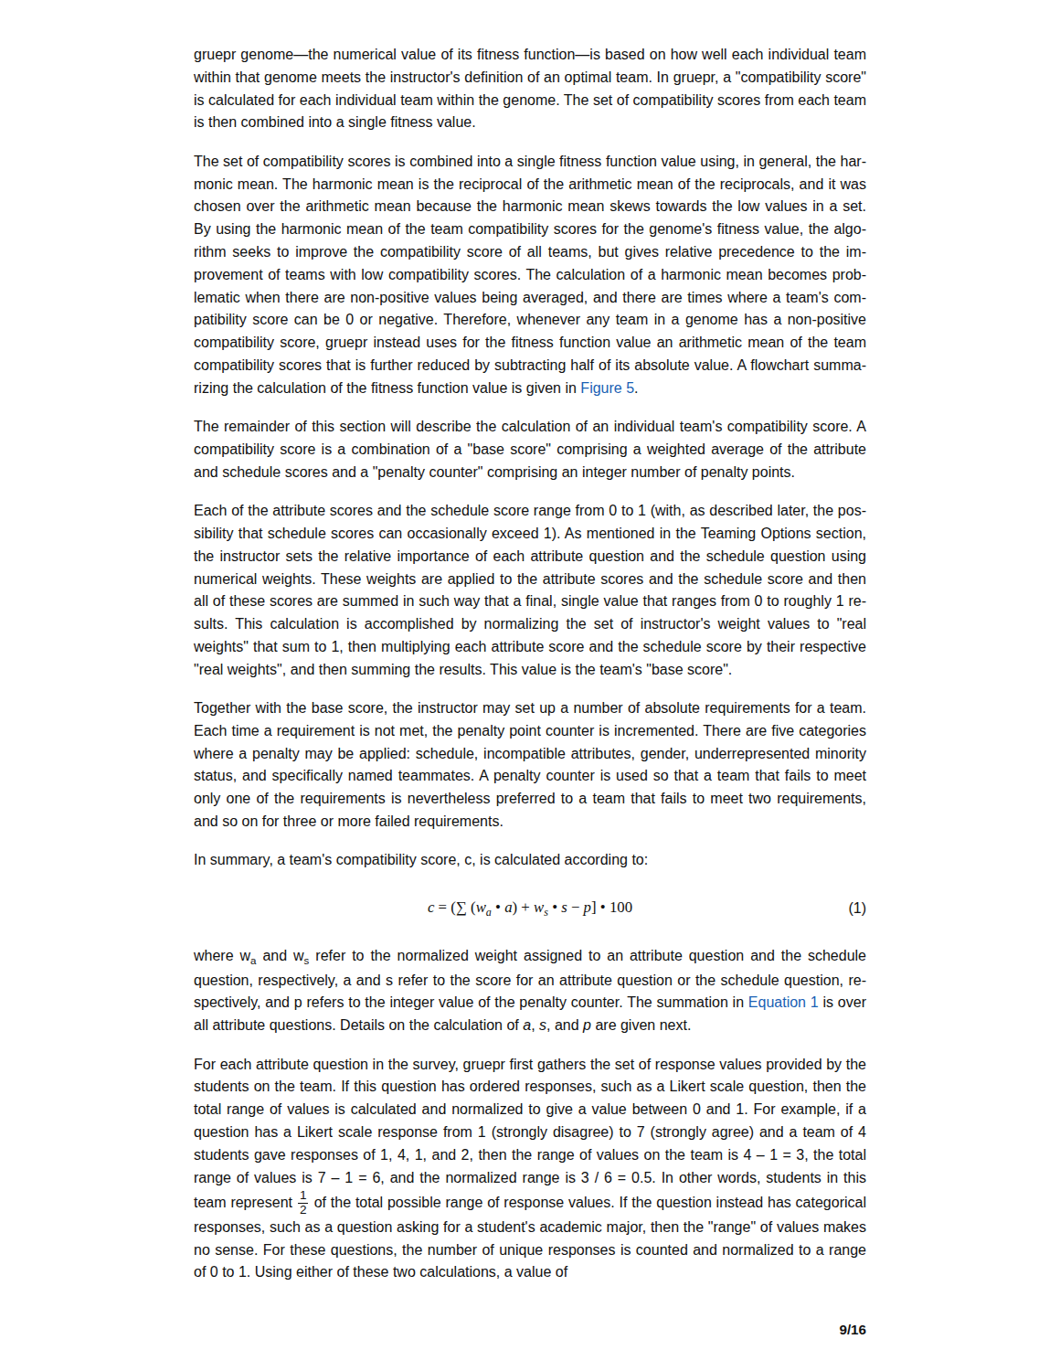gruepr genome—the numerical value of its fitness function—is based on how well each individual team within that genome meets the instructor's definition of an optimal team. In gruepr, a "compatibility score" is calculated for each individual team within the genome. The set of compatibility scores from each team is then combined into a single fitness value.
The set of compatibility scores is combined into a single fitness function value using, in general, the harmonic mean. The harmonic mean is the reciprocal of the arithmetic mean of the reciprocals, and it was chosen over the arithmetic mean because the harmonic mean skews towards the low values in a set. By using the harmonic mean of the team compatibility scores for the genome's fitness value, the algorithm seeks to improve the compatibility score of all teams, but gives relative precedence to the improvement of teams with low compatibility scores. The calculation of a harmonic mean becomes problematic when there are non-positive values being averaged, and there are times where a team's compatibility score can be 0 or negative. Therefore, whenever any team in a genome has a non-positive compatibility score, gruepr instead uses for the fitness function value an arithmetic mean of the team compatibility scores that is further reduced by subtracting half of its absolute value. A flowchart summarizing the calculation of the fitness function value is given in Figure 5.
The remainder of this section will describe the calculation of an individual team's compatibility score. A compatibility score is a combination of a "base score" comprising a weighted average of the attribute and schedule scores and a "penalty counter" comprising an integer number of penalty points.
Each of the attribute scores and the schedule score range from 0 to 1 (with, as described later, the possibility that schedule scores can occasionally exceed 1). As mentioned in the Teaming Options section, the instructor sets the relative importance of each attribute question and the schedule question using numerical weights. These weights are applied to the attribute scores and the schedule score and then all of these scores are summed in such way that a final, single value that ranges from 0 to roughly 1 results. This calculation is accomplished by normalizing the set of instructor's weight values to "real weights" that sum to 1, then multiplying each attribute score and the schedule score by their respective "real weights", and then summing the results. This value is the team's "base score".
Together with the base score, the instructor may set up a number of absolute requirements for a team. Each time a requirement is not met, the penalty point counter is incremented. There are five categories where a penalty may be applied: schedule, incompatible attributes, gender, underrepresented minority status, and specifically named teammates. A penalty counter is used so that a team that fails to meet only one of the requirements is nevertheless preferred to a team that fails to meet two requirements, and so on for three or more failed requirements.
In summary, a team's compatibility score, c, is calculated according to:
c = (∑ (wa • a) + ws • s − p] • 100 (1)
where wa and ws refer to the normalized weight assigned to an attribute question and the schedule question, respectively, a and s refer to the score for an attribute question or the schedule question, respectively, and p refers to the integer value of the penalty counter. The summation in Equation 1 is over all attribute questions. Details on the calculation of a, s, and p are given next.
For each attribute question in the survey, gruepr first gathers the set of response values provided by the students on the team. If this question has ordered responses, such as a Likert scale question, then the total range of values is calculated and normalized to give a value between 0 and 1. For example, if a question has a Likert scale response from 1 (strongly disagree) to 7 (strongly agree) and a team of 4 students gave responses of 1, 4, 1, and 2, then the range of values on the team is 4 – 1 = 3, the total range of values is 7 – 1 = 6, and the normalized range is 3 / 6 = 0.5. In other words, students in this team represent 12 of the total possible range of response values. If the question instead has categorical responses, such as a question asking for a student's academic major, then the "range" of values makes no sense. For these questions, the number of unique responses is counted and normalized to a range of 0 to 1. Using either of these two calculations, a value of
9/16